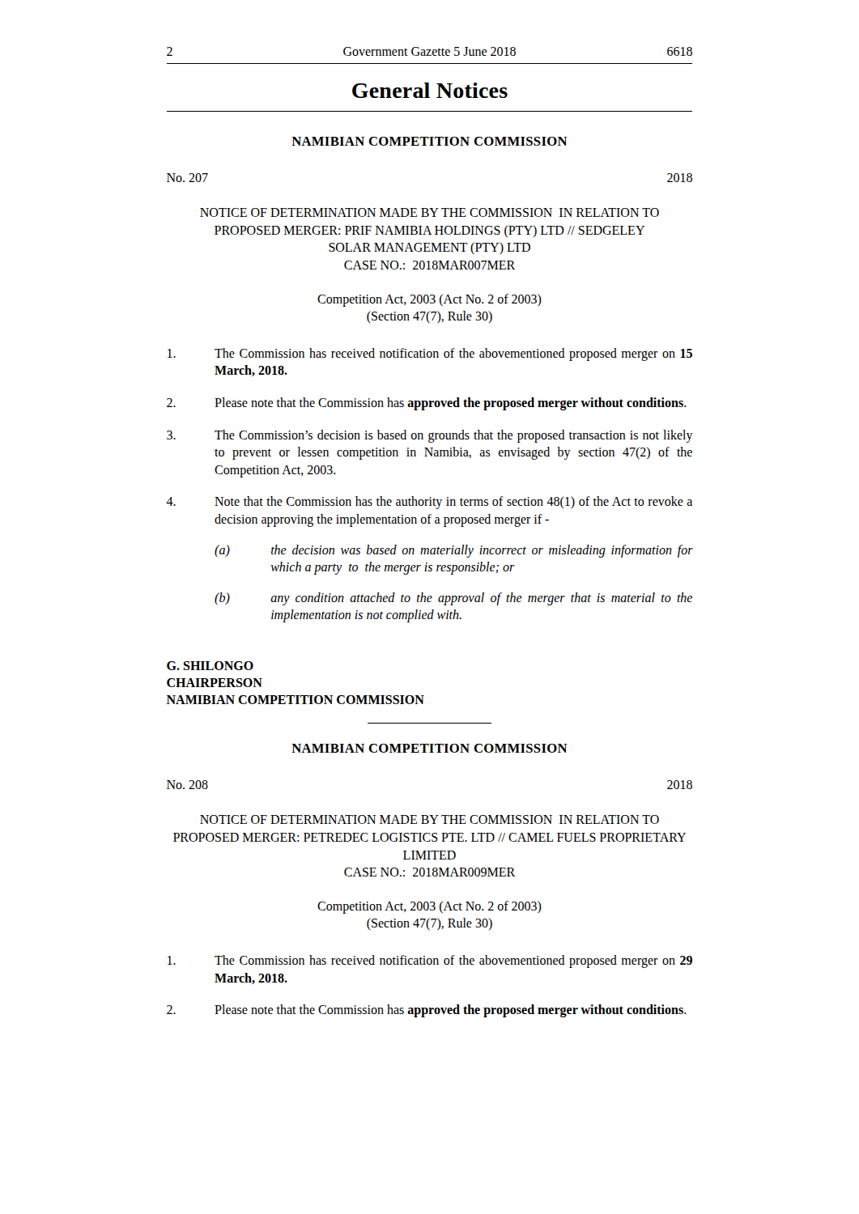2
Government Gazette 5 June 2018
6618
General Notices
NAMIBIAN COMPETITION COMMISSION
No. 207 2018
NOTICE OF DETERMINATION MADE BY THE COMMISSION IN RELATION TO PROPOSED MERGER: PRIF NAMIBIA HOLDINGS (PTY) LTD // SEDGELEY SOLAR MANAGEMENT (PTY) LTD CASE NO.: 2018MAR007MER
Competition Act, 2003 (Act No. 2 of 2003)
(Section 47(7), Rule 30)
1. The Commission has received notification of the abovementioned proposed merger on 15 March, 2018.
2. Please note that the Commission has approved the proposed merger without conditions.
3. The Commission’s decision is based on grounds that the proposed transaction is not likely to prevent or lessen competition in Namibia, as envisaged by section 47(2) of the Competition Act, 2003.
4. Note that the Commission has the authority in terms of section 48(1) of the Act to revoke a decision approving the implementation of a proposed merger if -
(a) the decision was based on materially incorrect or misleading information for which a party to the merger is responsible; or
(b) any condition attached to the approval of the merger that is material to the implementation is not complied with.
G. SHILONGO
CHAIRPERSON
NAMIBIAN COMPETITION COMMISSION
NAMIBIAN COMPETITION COMMISSION
No. 208 2018
NOTICE OF DETERMINATION MADE BY THE COMMISSION IN RELATION TO PROPOSED MERGER: PETREDEC LOGISTICS PTE. LTD // CAMEL FUELS PROPRIETARY LIMITED CASE NO.: 2018MAR009MER
Competition Act, 2003 (Act No. 2 of 2003)
(Section 47(7), Rule 30)
1. The Commission has received notification of the abovementioned proposed merger on 29 March, 2018.
2. Please note that the Commission has approved the proposed merger without conditions.